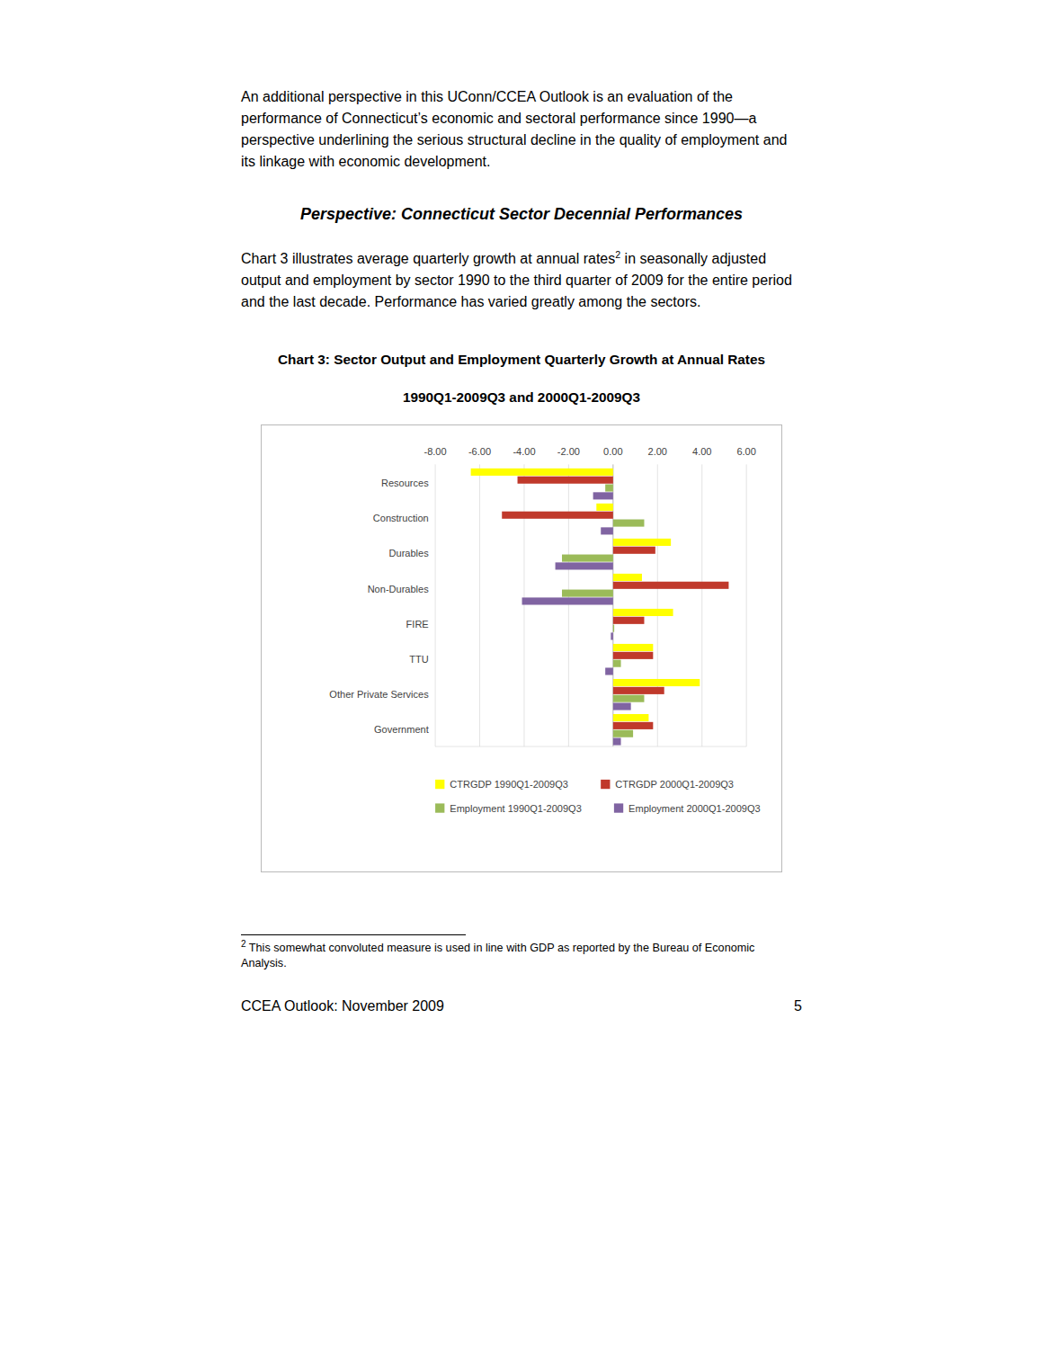An additional perspective in this UConn/CCEA Outlook is an evaluation of the performance of Connecticut’s economic and sectoral performance since 1990—a perspective underlining the serious structural decline in the quality of employment and its linkage with economic development.
Perspective: Connecticut Sector Decennial Performances
Chart 3 illustrates average quarterly growth at annual rates2 in seasonally adjusted output and employment by sector 1990 to the third quarter of 2009 for the entire period and the last decade. Performance has varied greatly among the sectors.
Chart 3: Sector Output and Employment Quarterly Growth at Annual Rates 1990Q1-2009Q3 and 2000Q1-2009Q3
Plot geometry: x axis from -8 to 6; plot left = 250, right = 720 -> 470px for 14 units => 33.571 px/unit zero at x = 250 + 8*33.571 = 518.57 -8.00 -6.00 -4.00 -2.00 0.00 2.00 4.00 6.00 Resources Construction Durables Non-Durables FIRE TTU Other Private Services Government CTRGDP 1990Q1-2009Q3 CTRGDP 2000Q1-2009Q3 Employment 1990Q1-2009Q3 Employment 2000Q1-2009Q3
2 This somewhat convoluted measure is used in line with GDP as reported by the Bureau of Economic Analysis.
CCEA Outlook: November 2009 5